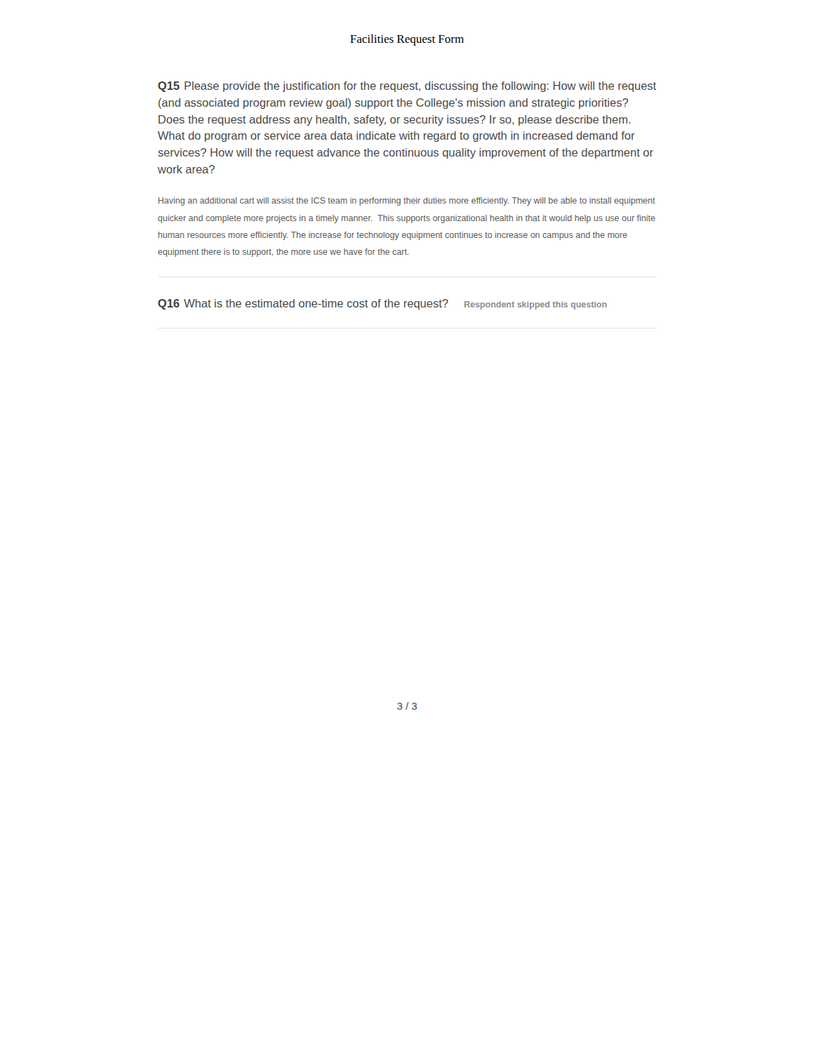Facilities Request Form
Q15 Please provide the justification for the request, discussing the following: How will the request (and associated program review goal) support the College's mission and strategic priorities? Does the request address any health, safety, or security issues? Ir so, please describe them. What do program or service area data indicate with regard to growth in increased demand for services? How will the request advance the continuous quality improvement of the department or work area?
Having an additional cart will assist the ICS team in performing their duties more efficiently. They will be able to install equipment quicker and complete more projects in a timely manner. This supports organizational health in that it would help us use our finite human resources more efficiently. The increase for technology equipment continues to increase on campus and the more equipment there is to support, the more use we have for the cart.
Q16 What is the estimated one-time cost of the request?
Respondent skipped this question
3 / 3